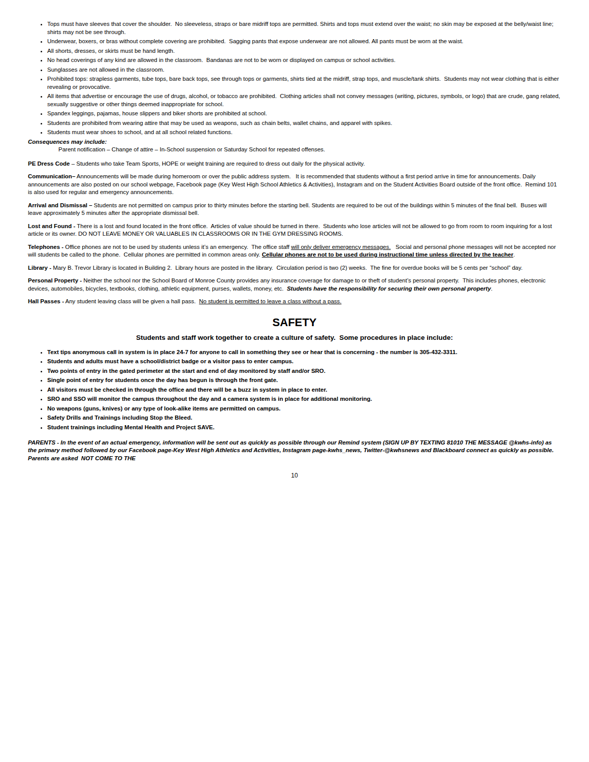Tops must have sleeves that cover the shoulder. No sleeveless, straps or bare midriff tops are permitted. Shirts and tops must extend over the waist; no skin may be exposed at the belly/waist line; shirts may not be see through.
Underwear, boxers, or bras without complete covering are prohibited. Sagging pants that expose underwear are not allowed. All pants must be worn at the waist.
All shorts, dresses, or skirts must be hand length.
No head coverings of any kind are allowed in the classroom. Bandanas are not to be worn or displayed on campus or school activities.
Sunglasses are not allowed in the classroom.
Prohibited tops: strapless garments, tube tops, bare back tops, see through tops or garments, shirts tied at the midriff, strap tops, and muscle/tank shirts. Students may not wear clothing that is either revealing or provocative.
All items that advertise or encourage the use of drugs, alcohol, or tobacco are prohibited. Clothing articles shall not convey messages (writing, pictures, symbols, or logo) that are crude, gang related, sexually suggestive or other things deemed inappropriate for school.
Spandex leggings, pajamas, house slippers and biker shorts are prohibited at school.
Students are prohibited from wearing attire that may be used as weapons, such as chain belts, wallet chains, and apparel with spikes.
Students must wear shoes to school, and at all school related functions.
Consequences may include:
Parent notification – Change of attire – In-School suspension or Saturday School for repeated offenses.
PE Dress Code – Students who take Team Sports, HOPE or weight training are required to dress out daily for the physical activity.
Communication– Announcements will be made during homeroom or over the public address system. It is recommended that students without a first period arrive in time for announcements. Daily announcements are also posted on our school webpage, Facebook page (Key West High School Athletics & Activities), Instagram and on the Student Activities Board outside of the front office. Remind 101 is also used for regular and emergency announcements.
Arrival and Dismissal – Students are not permitted on campus prior to thirty minutes before the starting bell. Students are required to be out of the buildings within 5 minutes of the final bell. Buses will leave approximately 5 minutes after the appropriate dismissal bell.
Lost and Found - There is a lost and found located in the front office. Articles of value should be turned in there. Students who lose articles will not be allowed to go from room to room inquiring for a lost article or its owner. DO NOT LEAVE MONEY OR VALUABLES IN CLASSROOMS OR IN THE GYM DRESSING ROOMS.
Telephones - Office phones are not to be used by students unless it’s an emergency. The office staff will only deliver emergency messages. Social and personal phone messages will not be accepted nor will students be called to the phone. Cellular phones are permitted in common areas only. Cellular phones are not to be used during instructional time unless directed by the teacher.
Library - Mary B. Trevor Library is located in Building 2. Library hours are posted in the library. Circulation period is two (2) weeks. The fine for overdue books will be 5 cents per “school” day.
Personal Property - Neither the school nor the School Board of Monroe County provides any insurance coverage for damage to or theft of student’s personal property. This includes phones, electronic devices, automobiles, bicycles, textbooks, clothing, athletic equipment, purses, wallets, money, etc. Students have the responsibility for securing their own personal property.
Hall Passes - Any student leaving class will be given a hall pass. No student is permitted to leave a class without a pass.
SAFETY
Students and staff work together to create a culture of safety. Some procedures in place include:
Text tips anonymous call in system is in place 24-7 for anyone to call in something they see or hear that is concerning - the number is 305-432-3311.
Students and adults must have a school/district badge or a visitor pass to enter campus.
Two points of entry in the gated perimeter at the start and end of day monitored by staff and/or SRO.
Single point of entry for students once the day has begun is through the front gate.
All visitors must be checked in through the office and there will be a buzz in system in place to enter.
SRO and SSO will monitor the campus throughout the day and a camera system is in place for additional monitoring.
No weapons (guns, knives) or any type of look-alike items are permitted on campus.
Safety Drills and Trainings including Stop the Bleed.
Student trainings including Mental Health and Project SAVE.
PARENTS - In the event of an actual emergency, information will be sent out as quickly as possible through our Remind system (SIGN UP BY TEXTING 81010 THE MESSAGE @kwhs-info) as the primary method followed by our Facebook page-Key West High Athletics and Activities, Instagram page-kwhs_news, Twitter-@kwhsnews and Blackboard connect as quickly as possible. Parents are asked NOT COME TO THE
10